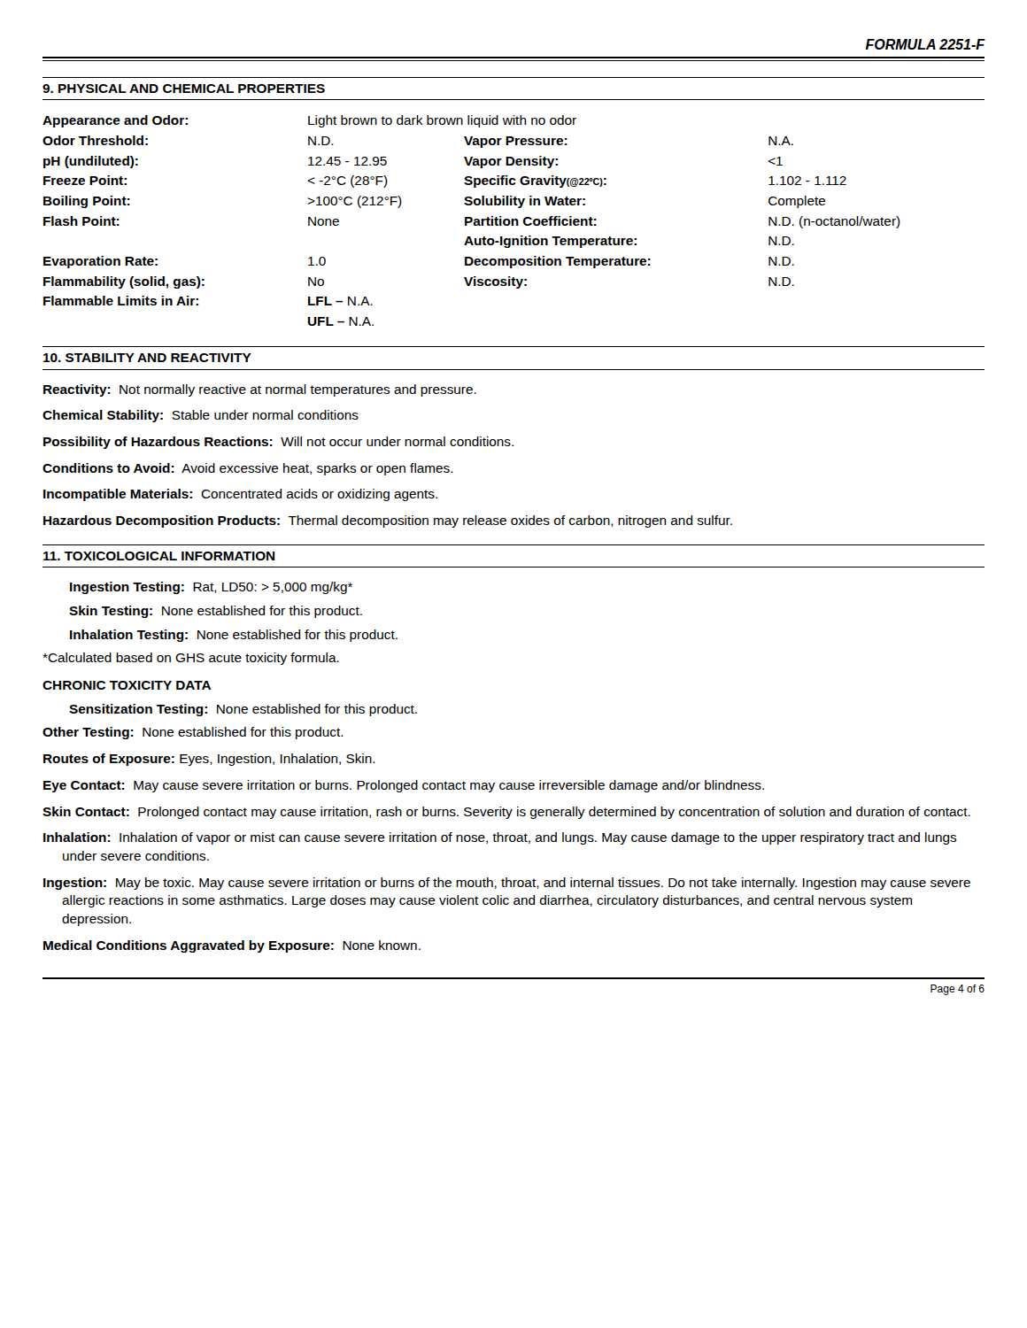FORMULA 2251-F
9. PHYSICAL AND CHEMICAL PROPERTIES
| Appearance and Odor: | Light brown to dark brown liquid with no odor |
| Odor Threshold: | N.D. | Vapor Pressure: | N.A. |
| pH (undiluted): | 12.45 - 12.95 | Vapor Density: | <1 |
| Freeze Point: | < -2°C (28°F) | Specific Gravity (@22ºC) : | 1.102 - 1.112 |
| Boiling Point: | >100°C (212°F) | Solubility in Water: | Complete |
| Flash Point: | None | Partition Coefficient: | N.D. (n-octanol/water) |
| | | Auto-Ignition Temperature: | N.D. |
| Evaporation Rate: | 1.0 | Decomposition Temperature: | N.D. |
| Flammability (solid, gas): | No | Viscosity: | N.D. |
| Flammable Limits in Air: | LFL – N.A. | | |
| | UFL – N.A. | | |
10. STABILITY AND REACTIVITY
Reactivity: Not normally reactive at normal temperatures and pressure.
Chemical Stability: Stable under normal conditions
Possibility of Hazardous Reactions: Will not occur under normal conditions.
Conditions to Avoid: Avoid excessive heat, sparks or open flames.
Incompatible Materials: Concentrated acids or oxidizing agents.
Hazardous Decomposition Products: Thermal decomposition may release oxides of carbon, nitrogen and sulfur.
11. TOXICOLOGICAL INFORMATION
Ingestion Testing: Rat, LD50: > 5,000 mg/kg*
Skin Testing: None established for this product.
Inhalation Testing: None established for this product.
*Calculated based on GHS acute toxicity formula.
CHRONIC TOXICITY DATA
Sensitization Testing: None established for this product.
Other Testing: None established for this product.
Routes of Exposure: Eyes, Ingestion, Inhalation, Skin.
Eye Contact: May cause severe irritation or burns. Prolonged contact may cause irreversible damage and/or blindness.
Skin Contact: Prolonged contact may cause irritation, rash or burns. Severity is generally determined by concentration of solution and duration of contact.
Inhalation: Inhalation of vapor or mist can cause severe irritation of nose, throat, and lungs. May cause damage to the upper respiratory tract and lungs under severe conditions.
Ingestion: May be toxic. May cause severe irritation or burns of the mouth, throat, and internal tissues. Do not take internally. Ingestion may cause severe allergic reactions in some asthmatics. Large doses may cause violent colic and diarrhea, circulatory disturbances, and central nervous system depression.
Medical Conditions Aggravated by Exposure: None known.
Page 4 of 6